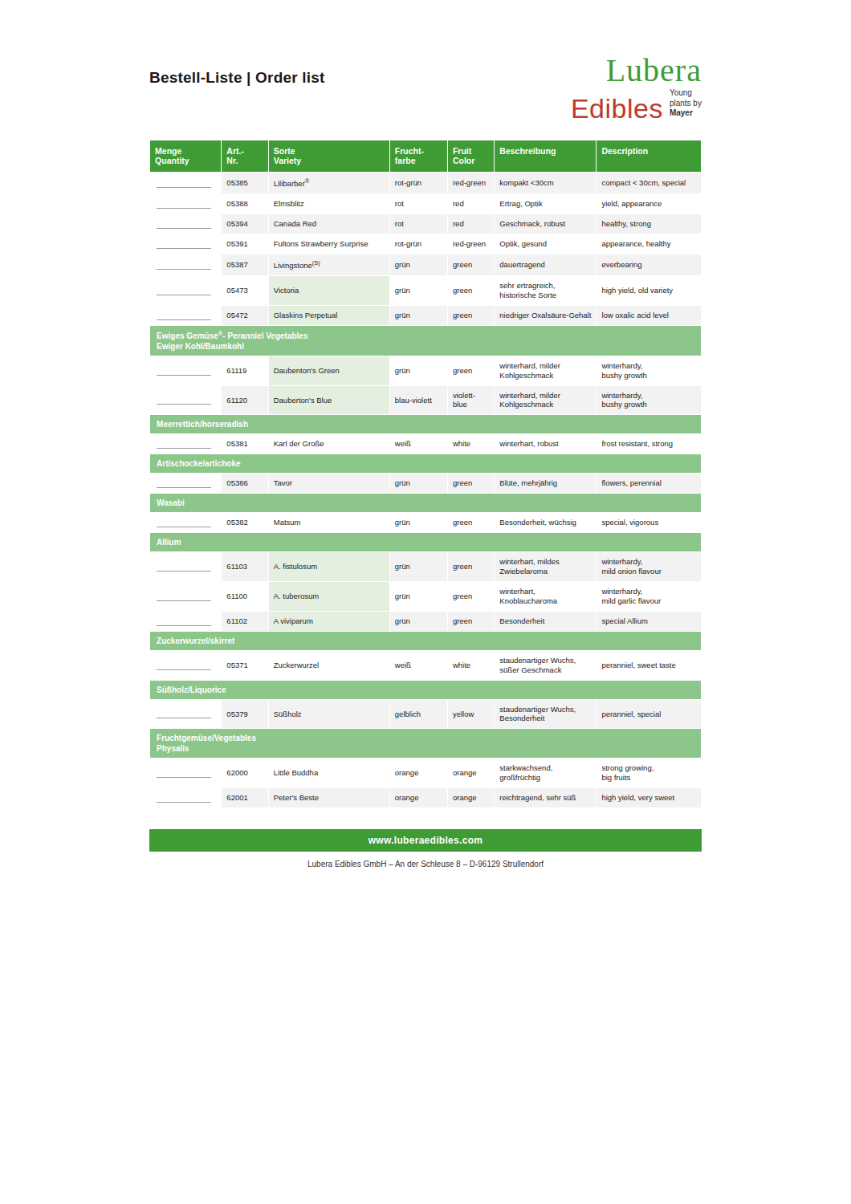Bestell-Liste | Order list
Lubera
Edibles Young
plants by
Mayer
| Menge Quantity | Art.- Nr. | Sorte Variety | Frucht- farbe | Fruit Color | Beschreibung | Description |
| --- | --- | --- | --- | --- | --- | --- |
| | 05385 | Lilibarber ® | rot-grün | red-green | kompakt <30cm | compact < 30cm, special |
| | 05388 | Elmsblitz | rot | red | Ertrag, Optik | yield, appearance |
| | 05394 | Canada Red | rot | red | Geschmack, robust | healthy, strong |
| | 05391 | Fultons Strawberry Surprise | rot-grün | red-green | Optik, gesund | appearance, healthy |
| | 05387 | Livingstone (S) | grün | green | dauertragend | everbearing |
| | 05473 | Victoria | grün | green | sehr ertragreich, historische Sorte | high yield, old variety |
| | 05472 | Glaskins Perpetual | grün | green | niedriger Oxalsäure-Gehalt | low oxalic acid level |
| Ewiges Gemüse ® - Peranniel Vegetables Ewiger Kohl/Baumkohl |
| | 61119 | Daubenton's Green | grün | green | winterhard, milder Kohlgeschmack | winterhardy, bushy growth |
| | 61120 | Dauberton's Blue | blau-violett | violett-blue | winterhard, milder Kohlgeschmack | winterhardy, bushy growth |
| Meerrettich/horseradish |
| | 05381 | Karl der Große | weiß | white | winterhart, robust | frost resistant, strong |
| Artischocke/artichoke |
| | 05386 | Tavor | grün | green | Blüte, mehrjährig | flowers, perennial |
| Wasabi |
| | 05382 | Matsum | grün | green | Besonderheit, wüchsig | special, vigorous |
| Allium |
| | 61103 | A. fistulosum | grün | green | winterhart, mildes Zwiebelaroma | winterhardy, mild onion flavour |
| | 61100 | A. tuberosum | grün | green | winterhart, Knoblaucharoma | winterhardy, mild garlic flavour |
| | 61102 | A viviparum | grün | green | Besonderheit | special Allium |
| Zuckerwurzel/skirret |
| | 05371 | Zuckerwurzel | weiß | white | staudenartiger Wuchs, süßer Geschmack | peranniel, sweet taste |
| Süßholz/Liquorice |
| | 05379 | Süßholz | gelblich | yellow | staudenartiger Wuchs, Besonderheit | peranniel, special |
| Fruchtgemüse/Vegetables Physalis |
| | 62000 | Little Buddha | orange | orange | starkwachsend, großfrüchtig | strong growing, big fruits |
| | 62001 | Peter's Beste | orange | orange | reichtragend, sehr süß | high yield, very sweet |
www.luberaedibles.com
Lubera Edibles GmbH – An der Schleuse 8 – D-96129 Strullendorf